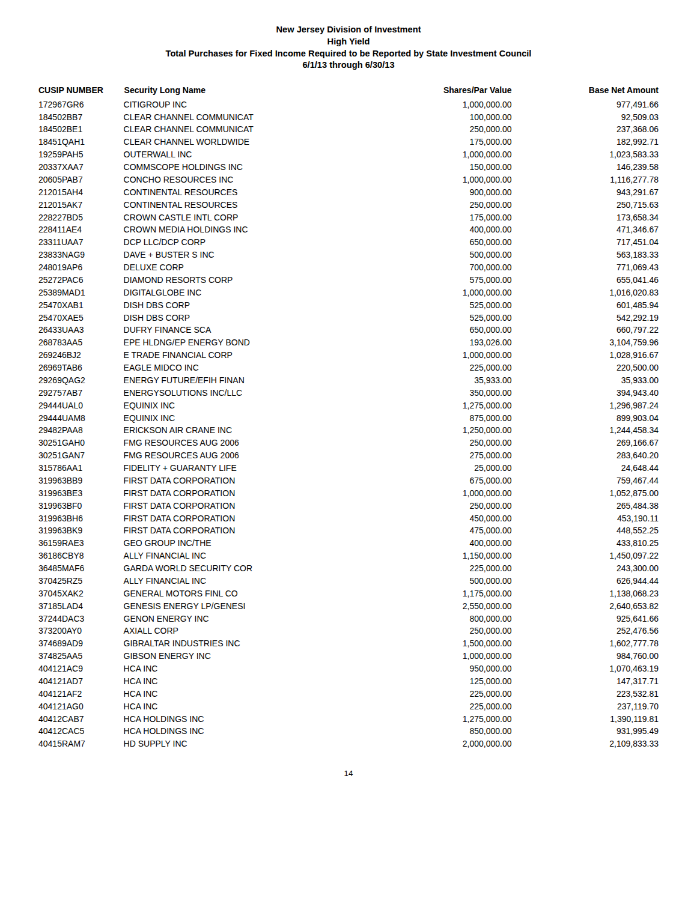New Jersey Division of Investment
High Yield
Total Purchases for Fixed Income Required to be Reported by State Investment Council
6/1/13 through 6/30/13
| CUSIP NUMBER | Security Long Name | Shares/Par Value | Base Net Amount |
| --- | --- | --- | --- |
| 172967GR6 | CITIGROUP INC | 1,000,000.00 | 977,491.66 |
| 184502BB7 | CLEAR CHANNEL COMMUNICAT | 100,000.00 | 92,509.03 |
| 184502BE1 | CLEAR CHANNEL COMMUNICAT | 250,000.00 | 237,368.06 |
| 18451QAH1 | CLEAR CHANNEL WORLDWIDE | 175,000.00 | 182,992.71 |
| 19259PAH5 | OUTERWALL INC | 1,000,000.00 | 1,023,583.33 |
| 20337XAA7 | COMMSCOPE HOLDINGS INC | 150,000.00 | 146,239.58 |
| 20605PAB7 | CONCHO RESOURCES INC | 1,000,000.00 | 1,116,277.78 |
| 212015AH4 | CONTINENTAL RESOURCES | 900,000.00 | 943,291.67 |
| 212015AK7 | CONTINENTAL RESOURCES | 250,000.00 | 250,715.63 |
| 228227BD5 | CROWN CASTLE INTL CORP | 175,000.00 | 173,658.34 |
| 228411AE4 | CROWN MEDIA HOLDINGS INC | 400,000.00 | 471,346.67 |
| 23311UAA7 | DCP LLC/DCP CORP | 650,000.00 | 717,451.04 |
| 23833NAG9 | DAVE + BUSTER S INC | 500,000.00 | 563,183.33 |
| 248019AP6 | DELUXE CORP | 700,000.00 | 771,069.43 |
| 25272PAC6 | DIAMOND RESORTS CORP | 575,000.00 | 655,041.46 |
| 25389MAD1 | DIGITALGLOBE INC | 1,000,000.00 | 1,016,020.83 |
| 25470XAB1 | DISH DBS CORP | 525,000.00 | 601,485.94 |
| 25470XAE5 | DISH DBS CORP | 525,000.00 | 542,292.19 |
| 26433UAA3 | DUFRY FINANCE SCA | 650,000.00 | 660,797.22 |
| 268783AA5 | EPE HLDNG/EP ENERGY BOND | 193,026.00 | 3,104,759.96 |
| 269246BJ2 | E TRADE FINANCIAL CORP | 1,000,000.00 | 1,028,916.67 |
| 26969TAB6 | EAGLE MIDCO INC | 225,000.00 | 220,500.00 |
| 29269QAG2 | ENERGY FUTURE/EFIH FINAN | 35,933.00 | 35,933.00 |
| 292757AB7 | ENERGYSOLUTIONS INC/LLC | 350,000.00 | 394,943.40 |
| 29444UAL0 | EQUINIX INC | 1,275,000.00 | 1,296,987.24 |
| 29444UAM8 | EQUINIX INC | 875,000.00 | 899,903.04 |
| 29482PAA8 | ERICKSON AIR CRANE INC | 1,250,000.00 | 1,244,458.34 |
| 30251GAH0 | FMG RESOURCES AUG 2006 | 250,000.00 | 269,166.67 |
| 30251GAN7 | FMG RESOURCES AUG 2006 | 275,000.00 | 283,640.20 |
| 315786AA1 | FIDELITY + GUARANTY LIFE | 25,000.00 | 24,648.44 |
| 319963BB9 | FIRST DATA CORPORATION | 675,000.00 | 759,467.44 |
| 319963BE3 | FIRST DATA CORPORATION | 1,000,000.00 | 1,052,875.00 |
| 319963BF0 | FIRST DATA CORPORATION | 250,000.00 | 265,484.38 |
| 319963BH6 | FIRST DATA CORPORATION | 450,000.00 | 453,190.11 |
| 319963BK9 | FIRST DATA CORPORATION | 475,000.00 | 448,552.25 |
| 36159RAE3 | GEO GROUP INC/THE | 400,000.00 | 433,810.25 |
| 36186CBY8 | ALLY FINANCIAL INC | 1,150,000.00 | 1,450,097.22 |
| 36485MAF6 | GARDA WORLD SECURITY COR | 225,000.00 | 243,300.00 |
| 370425RZ5 | ALLY FINANCIAL INC | 500,000.00 | 626,944.44 |
| 37045XAK2 | GENERAL MOTORS FINL CO | 1,175,000.00 | 1,138,068.23 |
| 37185LAD4 | GENESIS ENERGY LP/GENESI | 2,550,000.00 | 2,640,653.82 |
| 37244DAC3 | GENON ENERGY INC | 800,000.00 | 925,641.66 |
| 373200AY0 | AXIALL CORP | 250,000.00 | 252,476.56 |
| 374689AD9 | GIBRALTAR INDUSTRIES INC | 1,500,000.00 | 1,602,777.78 |
| 374825AA5 | GIBSON ENERGY INC | 1,000,000.00 | 984,760.00 |
| 404121AC9 | HCA INC | 950,000.00 | 1,070,463.19 |
| 404121AD7 | HCA INC | 125,000.00 | 147,317.71 |
| 404121AF2 | HCA INC | 225,000.00 | 223,532.81 |
| 404121AG0 | HCA INC | 225,000.00 | 237,119.70 |
| 40412CAB7 | HCA HOLDINGS INC | 1,275,000.00 | 1,390,119.81 |
| 40412CAC5 | HCA HOLDINGS INC | 850,000.00 | 931,995.49 |
| 40415RAM7 | HD SUPPLY INC | 2,000,000.00 | 2,109,833.33 |
14